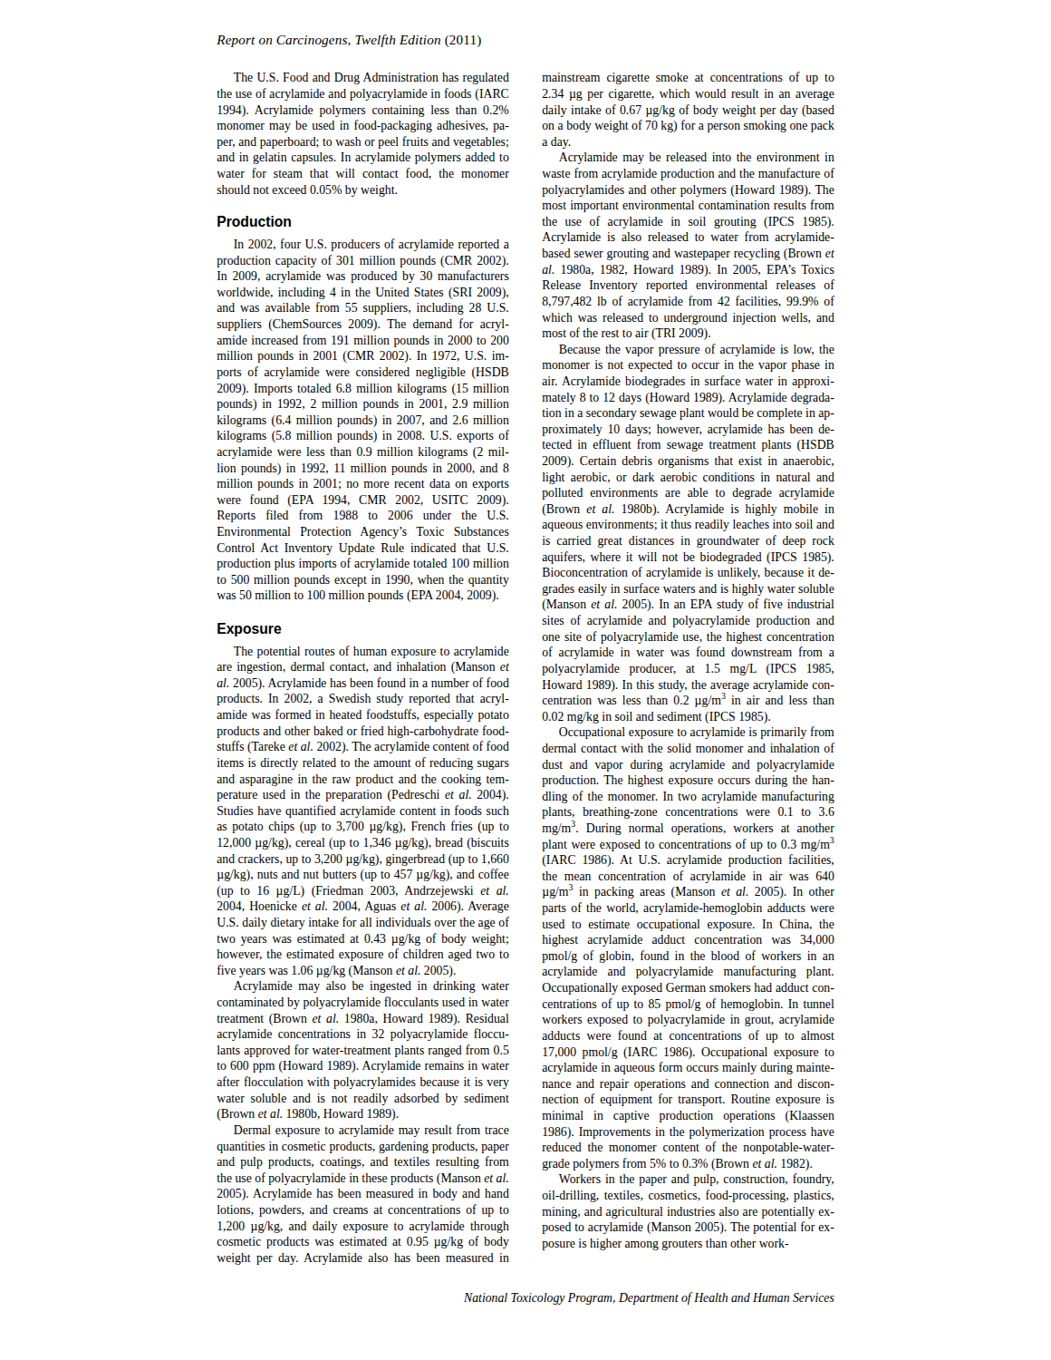Report on Carcinogens, Twelfth Edition (2011)
The U.S. Food and Drug Administration has regulated the use of acrylamide and polyacrylamide in foods (IARC 1994). Acrylamide polymers containing less than 0.2% monomer may be used in food-packaging adhesives, paper, and paperboard; to wash or peel fruits and vegetables; and in gelatin capsules. In acrylamide polymers added to water for steam that will contact food, the monomer should not exceed 0.05% by weight.
Production
In 2002, four U.S. producers of acrylamide reported a production capacity of 301 million pounds (CMR 2002). In 2009, acrylamide was produced by 30 manufacturers worldwide, including 4 in the United States (SRI 2009), and was available from 55 suppliers, including 28 U.S. suppliers (ChemSources 2009). The demand for acrylamide increased from 191 million pounds in 2000 to 200 million pounds in 2001 (CMR 2002). In 1972, U.S. imports of acrylamide were considered negligible (HSDB 2009). Imports totaled 6.8 million kilograms (15 million pounds) in 1992, 2 million pounds in 2001, 2.9 million kilograms (6.4 million pounds) in 2007, and 2.6 million kilograms (5.8 million pounds) in 2008. U.S. exports of acrylamide were less than 0.9 million kilograms (2 million pounds) in 1992, 11 million pounds in 2000, and 8 million pounds in 2001; no more recent data on exports were found (EPA 1994, CMR 2002, USITC 2009). Reports filed from 1988 to 2006 under the U.S. Environmental Protection Agency’s Toxic Substances Control Act Inventory Update Rule indicated that U.S. production plus imports of acrylamide totaled 100 million to 500 million pounds except in 1990, when the quantity was 50 million to 100 million pounds (EPA 2004, 2009).
Exposure
The potential routes of human exposure to acrylamide are ingestion, dermal contact, and inhalation (Manson et al. 2005). Acrylamide has been found in a number of food products. In 2002, a Swedish study reported that acrylamide was formed in heated foodstuffs, especially potato products and other baked or fried high-carbohydrate foodstuffs (Tareke et al. 2002). The acrylamide content of food items is directly related to the amount of reducing sugars and asparagine in the raw product and the cooking temperature used in the preparation (Pedreschi et al. 2004). Studies have quantified acrylamide content in foods such as potato chips (up to 3,700 µg/kg), French fries (up to 12,000 µg/kg), cereal (up to 1,346 µg/kg), bread (biscuits and crackers, up to 3,200 µg/kg), gingerbread (up to 1,660 µg/kg), nuts and nut butters (up to 457 µg/kg), and coffee (up to 16 µg/L) (Friedman 2003, Andrzejewski et al. 2004, Hoenicke et al. 2004, Aguas et al. 2006). Average U.S. daily dietary intake for all individuals over the age of two years was estimated at 0.43 µg/kg of body weight; however, the estimated exposure of children aged two to five years was 1.06 µg/kg (Manson et al. 2005).
Acrylamide may also be ingested in drinking water contaminated by polyacrylamide flocculants used in water treatment (Brown et al. 1980a, Howard 1989). Residual acrylamide concentrations in 32 polyacrylamide flocculants approved for water-treatment plants ranged from 0.5 to 600 ppm (Howard 1989). Acrylamide remains in water after flocculation with polyacrylamides because it is very water soluble and is not readily adsorbed by sediment (Brown et al. 1980b, Howard 1989).
Dermal exposure to acrylamide may result from trace quantities in cosmetic products, gardening products, paper and pulp products, coatings, and textiles resulting from the use of polyacrylamide in these products (Manson et al. 2005). Acrylamide has been measured in body and hand lotions, powders, and creams at concentrations of up to 1,200 µg/kg, and daily exposure to acrylamide through cosmetic products was estimated at 0.95 µg/kg of body weight per day. Acrylamide also has been measured in mainstream cigarette smoke at concentrations of up to 2.34 µg per cigarette, which would result in an average daily intake of 0.67 µg/kg of body weight per day (based on a body weight of 70 kg) for a person smoking one pack a day.
Acrylamide may be released into the environment in waste from acrylamide production and the manufacture of polyacrylamides and other polymers (Howard 1989). The most important environmental contamination results from the use of acrylamide in soil grouting (IPCS 1985). Acrylamide is also released to water from acrylamide-based sewer grouting and wastepaper recycling (Brown et al. 1980a, 1982, Howard 1989). In 2005, EPA’s Toxics Release Inventory reported environmental releases of 8,797,482 lb of acrylamide from 42 facilities, 99.9% of which was released to underground injection wells, and most of the rest to air (TRI 2009).
Because the vapor pressure of acrylamide is low, the monomer is not expected to occur in the vapor phase in air. Acrylamide biodegrades in surface water in approximately 8 to 12 days (Howard 1989). Acrylamide degradation in a secondary sewage plant would be complete in approximately 10 days; however, acrylamide has been detected in effluent from sewage treatment plants (HSDB 2009). Certain debris organisms that exist in anaerobic, light aerobic, or dark aerobic conditions in natural and polluted environments are able to degrade acrylamide (Brown et al. 1980b). Acrylamide is highly mobile in aqueous environments; it thus readily leaches into soil and is carried great distances in groundwater of deep rock aquifers, where it will not be biodegraded (IPCS 1985). Bioconcentration of acrylamide is unlikely, because it degrades easily in surface waters and is highly water soluble (Manson et al. 2005). In an EPA study of five industrial sites of acrylamide and polyacrylamide production and one site of polyacrylamide use, the highest concentration of acrylamide in water was found downstream from a polyacrylamide producer, at 1.5 mg/L (IPCS 1985, Howard 1989). In this study, the average acrylamide concentration was less than 0.2 µg/m3 in air and less than 0.02 mg/kg in soil and sediment (IPCS 1985).
Occupational exposure to acrylamide is primarily from dermal contact with the solid monomer and inhalation of dust and vapor during acrylamide and polyacrylamide production. The highest exposure occurs during the handling of the monomer. In two acrylamide manufacturing plants, breathing-zone concentrations were 0.1 to 3.6 mg/m3. During normal operations, workers at another plant were exposed to concentrations of up to 0.3 mg/m3 (IARC 1986). At U.S. acrylamide production facilities, the mean concentration of acrylamide in air was 640 µg/m3 in packing areas (Manson et al. 2005). In other parts of the world, acrylamide-hemoglobin adducts were used to estimate occupational exposure. In China, the highest acrylamide adduct concentration was 34,000 pmol/g of globin, found in the blood of workers in an acrylamide and polyacrylamide manufacturing plant. Occupationally exposed German smokers had adduct concentrations of up to 85 pmol/g of hemoglobin. In tunnel workers exposed to polyacrylamide in grout, acrylamide adducts were found at concentrations of up to almost 17,000 pmol/g (IARC 1986). Occupational exposure to acrylamide in aqueous form occurs mainly during maintenance and repair operations and connection and disconnection of equipment for transport. Routine exposure is minimal in captive production operations (Klaassen 1986). Improvements in the polymerization process have reduced the monomer content of the nonpotable-water-grade polymers from 5% to 0.3% (Brown et al. 1982).
Workers in the paper and pulp, construction, foundry, oil-drilling, textiles, cosmetics, food-processing, plastics, mining, and agricultural industries also are potentially exposed to acrylamide (Manson 2005). The potential for exposure is higher among grouters than other work-
National Toxicology Program, Department of Health and Human Services